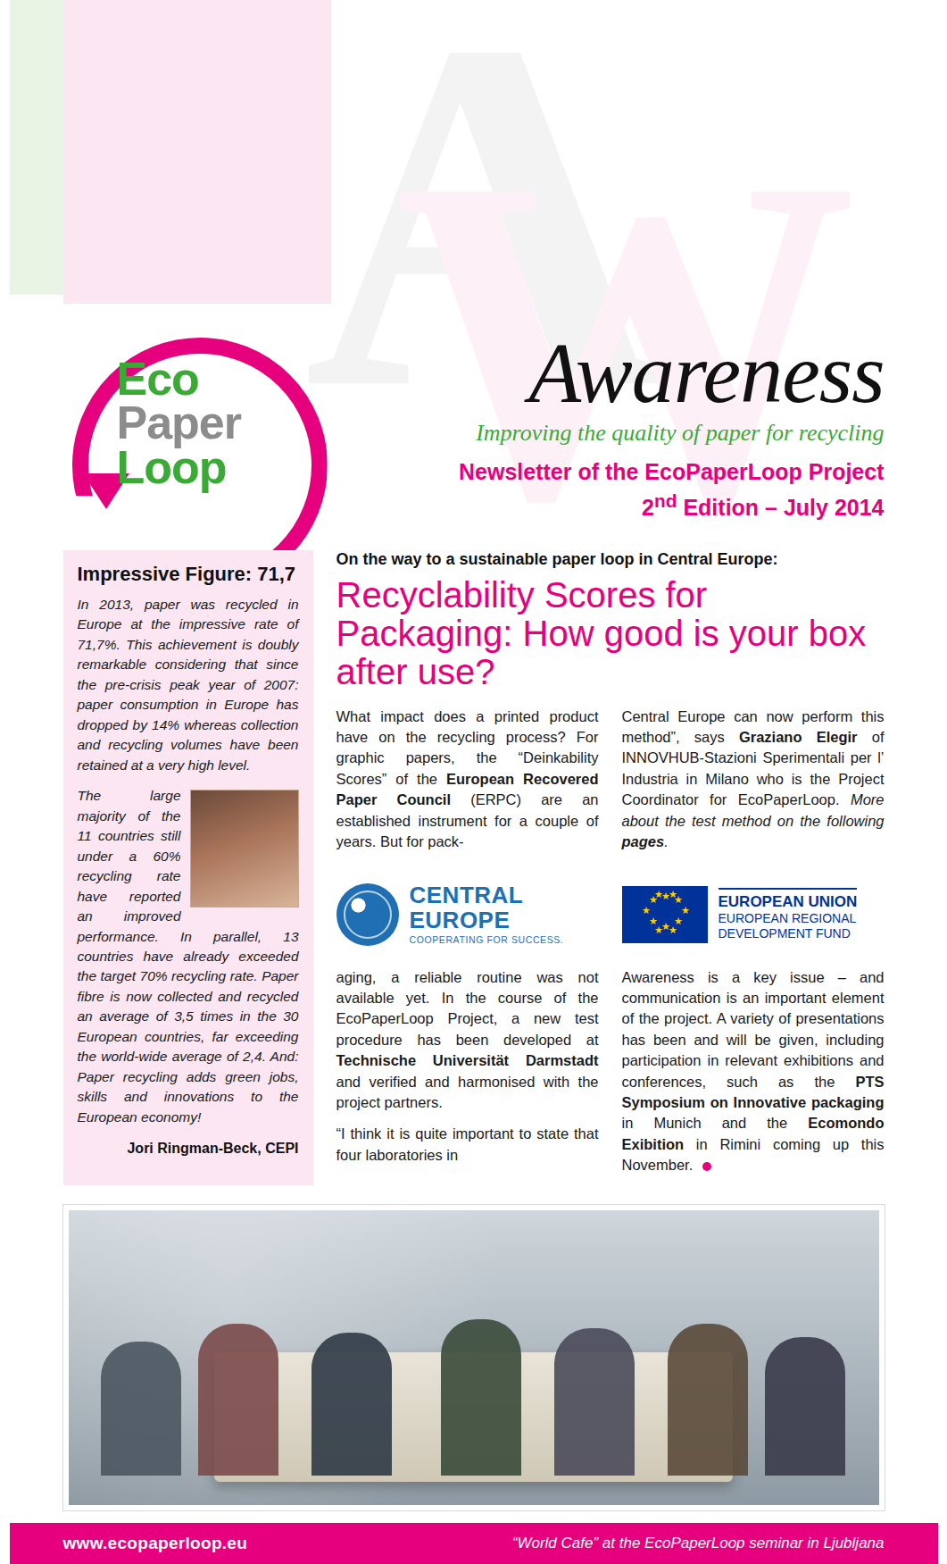A
W
Eco Paper Loop
Awareness
Improving the quality of paper for recycling
Newsletter of the EcoPaperLoop Project
2nd Edition – July 2014
Impressive Figure: 71,7
In 2013, paper was recycled in Europe at the impressive rate of 71,7%. This achievement is doubly remarkable considering that since the pre-crisis peak year of 2007: paper consumption in Europe has dropped by 14% whereas collection and recycling volumes have been retained at a very high level.
The large majority of the 11 countries still under a 60% recycling rate have reported an improved performance. In parallel, 13 countries have already exceeded the target 70% recycling rate. Paper fibre is now collected and recycled an average of 3,5 times in the 30 European countries, far exceeding the world-wide average of 2,4. And: Paper recycling adds green jobs, skills and innovations to the European economy!
Jori Ringman-Beck, CEPI
On the way to a sustainable paper loop in Central Europe:
Recyclability Scores for Packaging: How good is your box after use?
What impact does a printed product have on the recycling process? For graphic papers, the “Deinkability Scores” of the European Recovered Paper Council (ERPC) are an established instrument for a couple of years. But for pack-
Central Europe can now perform this method”, says Graziano Elegir of INNOVHUB-Stazioni Sperimentali per l’ Industria in Milano who is the Project Coordinator for EcoPaperLoop. More about the test method on the following pages.
CENTRAL
EUROPE
COOPERATING FOR SUCCESS.
★ ★ ★ ★ ★ ★ ★ ★ ★ ★ ★ ★
EUROPEAN UNION
EUROPEAN REGIONAL
DEVELOPMENT FUND
aging, a reliable routine was not available yet. In the course of the EcoPaperLoop Project, a new test procedure has been developed at Technische Universität Darmstadt and verified and harmonised with the project partners.
“I think it is quite important to state that four laboratories in
Awareness is a key issue – and communication is an important element of the project. A variety of presentations has been and will be given, including participation in relevant exhibitions and conferences, such as the PTS Symposium on Innovative packaging in Munich and the Ecomondo Exibition in Rimini coming up this November.
www.ecopaperloop.eu “World Cafe” at the EcoPaperLoop seminar in Ljubljana